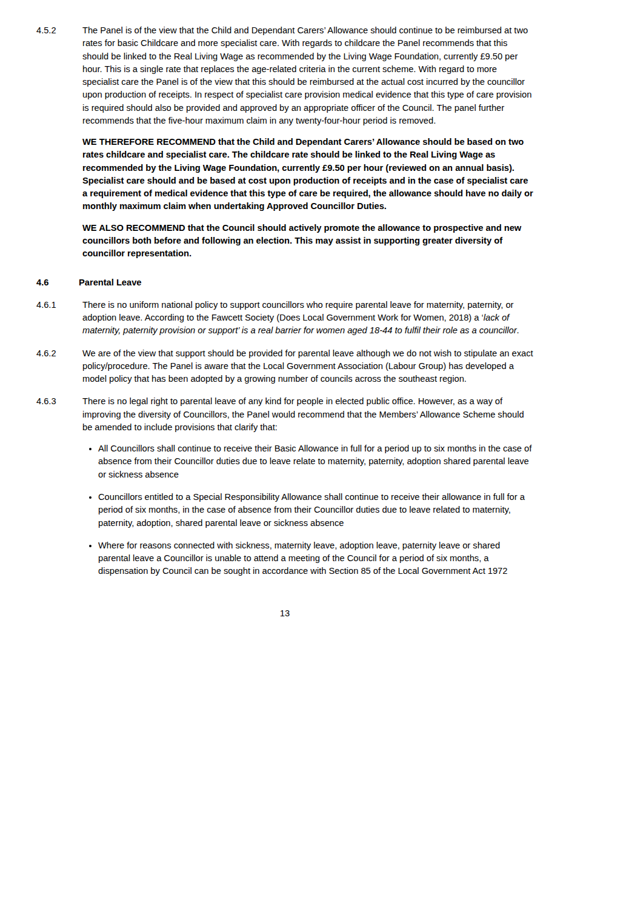4.5.2
The Panel is of the view that the Child and Dependant Carers’ Allowance should continue to be reimbursed at two rates for basic Childcare and more specialist care. With regards to childcare the Panel recommends that this should be linked to the Real Living Wage as recommended by the Living Wage Foundation, currently £9.50 per hour. This is a single rate that replaces the age-related criteria in the current scheme. With regard to more specialist care the Panel is of the view that this should be reimbursed at the actual cost incurred by the councillor upon production of receipts. In respect of specialist care provision medical evidence that this type of care provision is required should also be provided and approved by an appropriate officer of the Council. The panel further recommends that the five-hour maximum claim in any twenty-four-hour period is removed.
WE THEREFORE RECOMMEND that the Child and Dependant Carers’ Allowance should be based on two rates childcare and specialist care. The childcare rate should be linked to the Real Living Wage as recommended by the Living Wage Foundation, currently £9.50 per hour (reviewed on an annual basis). Specialist care should and be based at cost upon production of receipts and in the case of specialist care a requirement of medical evidence that this type of care be required, the allowance should have no daily or monthly maximum claim when undertaking Approved Councillor Duties.
WE ALSO RECOMMEND that the Council should actively promote the allowance to prospective and new councillors both before and following an election. This may assist in supporting greater diversity of councillor representation.
4.6 Parental Leave
4.6.1
There is no uniform national policy to support councillors who require parental leave for maternity, paternity, or adoption leave. According to the Fawcett Society (Does Local Government Work for Women, 2018) a ‘lack of maternity, paternity provision or support’ is a real barrier for women aged 18-44 to fulfil their role as a councillor.
4.6.2
We are of the view that support should be provided for parental leave although we do not wish to stipulate an exact policy/procedure. The Panel is aware that the Local Government Association (Labour Group) has developed a model policy that has been adopted by a growing number of councils across the southeast region.
4.6.3
There is no legal right to parental leave of any kind for people in elected public office. However, as a way of improving the diversity of Councillors, the Panel would recommend that the Members’ Allowance Scheme should be amended to include provisions that clarify that:
All Councillors shall continue to receive their Basic Allowance in full for a period up to six months in the case of absence from their Councillor duties due to leave relate to maternity, paternity, adoption shared parental leave or sickness absence
Councillors entitled to a Special Responsibility Allowance shall continue to receive their allowance in full for a period of six months, in the case of absence from their Councillor duties due to leave related to maternity, paternity, adoption, shared parental leave or sickness absence
Where for reasons connected with sickness, maternity leave, adoption leave, paternity leave or shared parental leave a Councillor is unable to attend a meeting of the Council for a period of six months, a dispensation by Council can be sought in accordance with Section 85 of the Local Government Act 1972
13